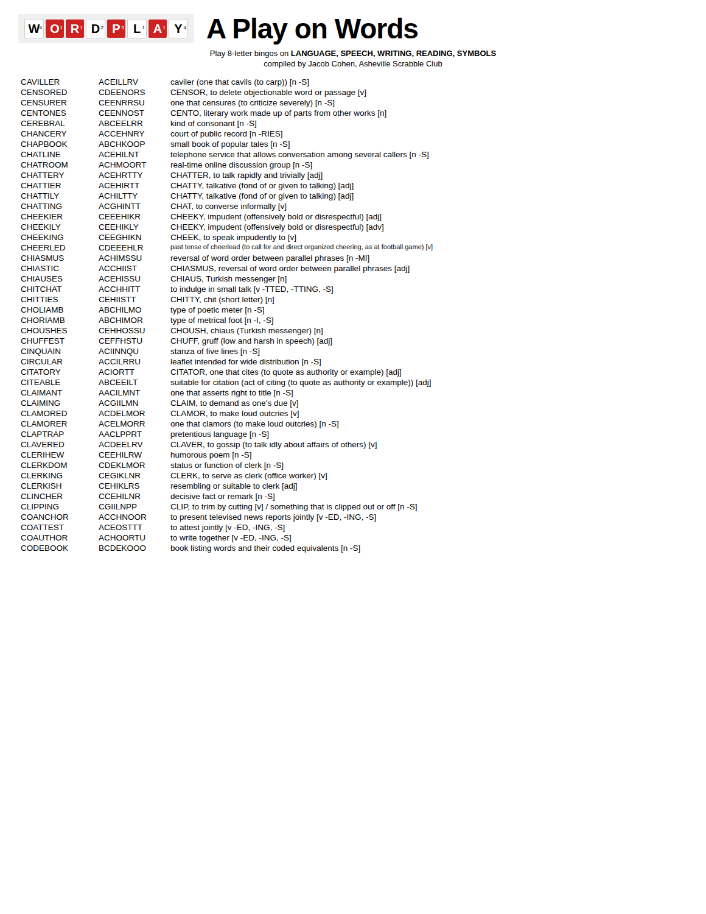W4 O1 R1 D2 P3 L1 A1 Y4
A Play on Words
Play 8-letter bingos on LANGUAGE, SPEECH, WRITING, READING, SYMBOLS
compiled by Jacob Cohen, Asheville Scrabble Club
| CAVILLER | ACEILLRV | caviler (one that cavils (to carp)) [n -S] |
| CENSORED | CDEENORS | CENSOR, to delete objectionable word or passage [v] |
| CENSURER | CEENRRSU | one that censures (to criticize severely) [n -S] |
| CENTONES | CEENNOST | CENTO, literary work made up of parts from other works [n] |
| CEREBRAL | ABCEELRR | kind of consonant [n -S] |
| CHANCERY | ACCEHNRY | court of public record [n -RIES] |
| CHAPBOOK | ABCHKOOP | small book of popular tales [n -S] |
| CHATLINE | ACEHILNT | telephone service that allows conversation among several callers [n -S] |
| CHATROOM | ACHMOORT | real-time online discussion group [n -S] |
| CHATTERY | ACEHRTTY | CHATTER, to talk rapidly and trivially [adj] |
| CHATTIER | ACEHIRTT | CHATTY, talkative (fond of or given to talking) [adj] |
| CHATTILY | ACHILTTY | CHATTY, talkative (fond of or given to talking) [adj] |
| CHATTING | ACGHINTT | CHAT, to converse informally [v] |
| CHEEKIER | CEEEHIKR | CHEEKY, impudent (offensively bold or disrespectful) [adj] |
| CHEEKILY | CEEHIKLY | CHEEKY, impudent (offensively bold or disrespectful) [adv] |
| CHEEKING | CEEGHIKN | CHEEK, to speak impudently to [v] |
| CHEERLED | CDEEEHLR | past tense of cheerlead (to call for and direct organized cheering, as at football game) [v] |
| CHIASMUS | ACHIMSSU | reversal of word order between parallel phrases [n -MI] |
| CHIASTIC | ACCHIIST | CHIASMUS, reversal of word order between parallel phrases [adj] |
| CHIAUSES | ACEHISSU | CHIAUS, Turkish messenger [n] |
| CHITCHAT | ACCHHITT | to indulge in small talk [v -TTED, -TTING, -S] |
| CHITTIES | CEHIISTT | CHITTY, chit (short letter) [n] |
| CHOLIAMB | ABCHILMO | type of poetic meter [n -S] |
| CHORIAMB | ABCHIMOR | type of metrical foot [n -I, -S] |
| CHOUSHES | CEHHOSSU | CHOUSH, chiaus (Turkish messenger) [n] |
| CHUFFEST | CEFFHSTU | CHUFF, gruff (low and harsh in speech) [adj] |
| CINQUAIN | ACIINNQU | stanza of five lines [n -S] |
| CIRCULAR | ACCILRRU | leaflet intended for wide distribution [n -S] |
| CITATORY | ACIORTT | CITATOR, one that cites (to quote as authority or example) [adj] |
| CITEABLE | ABCEEILT | suitable for citation (act of citing (to quote as authority or example)) [adj] |
| CLAIMANT | AACILMNT | one that asserts right to title [n -S] |
| CLAIMING | ACGIILMN | CLAIM, to demand as one's due [v] |
| CLAMORED | ACDELMOR | CLAMOR, to make loud outcries [v] |
| CLAMORER | ACELMORR | one that clamors (to make loud outcries) [n -S] |
| CLAPTRAP | AACLPPRT | pretentious language [n -S] |
| CLAVERED | ACDEELRV | CLAVER, to gossip (to talk idly about affairs of others) [v] |
| CLERIHEW | CEEHILRW | humorous poem [n -S] |
| CLERKDOM | CDEKLMOR | status or function of clerk [n -S] |
| CLERKING | CEGIKLNR | CLERK, to serve as clerk (office worker) [v] |
| CLERKISH | CEHIKLRS | resembling or suitable to clerk [adj] |
| CLINCHER | CCEHILNR | decisive fact or remark [n -S] |
| CLIPPING | CGIILNPP | CLIP, to trim by cutting [v] / something that is clipped out or off [n -S] |
| COANCHOR | ACCHNOOR | to present televised news reports jointly [v -ED, -ING, -S] |
| COATTEST | ACEOSTTT | to attest jointly [v -ED, -ING, -S] |
| COAUTHOR | ACHOORTU | to write together [v -ED, -ING, -S] |
| CODEBOOK | BCDEKOOO | book listing words and their coded equivalents [n -S] |